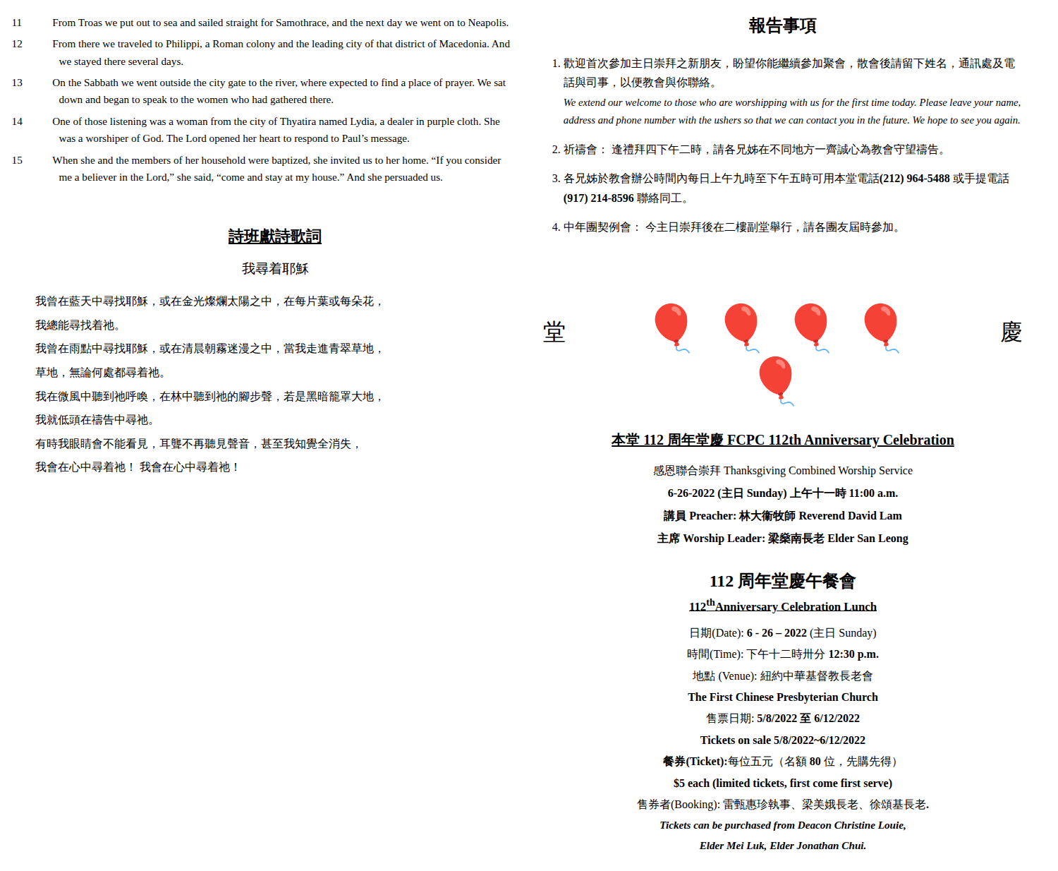11 From Troas we put out to sea and sailed straight for Samothrace, and the next day we went on to Neapolis.
12 From there we traveled to Philippi, a Roman colony and the leading city of that district of Macedonia. And we stayed there several days.
13 On the Sabbath we went outside the city gate to the river, where expected to find a place of prayer. We sat down and began to speak to the women who had gathered there.
14 One of those listening was a woman from the city of Thyatira named Lydia, a dealer in purple cloth. She was a worshiper of God. The Lord opened her heart to respond to Paul’s message.
15 When she and the members of her household were baptized, she invited us to her home. “If you consider me a believer in the Lord,” she said, “come and stay at my house.” And she persuaded us.
詩班獻詩歌詞
我尋着耶穌
我曾在藍天中尋找耶穌，或在金光燦爛太陽之中，在每片葉或每朵花，
我總能尋找着祂。
我曾在雨點中尋找耶穌，或在清晨朝霧迷漫之中，當我走進青翠草地，
草地，無論何處都尋着祂。
我在微風中聽到祂呼喚，在林中聽到祂的腳步聲，若是黑暗籠罩大地，
我就低頭在禱告中尋祂。
有時我眼睛會不能看見，耳聾不再聽見聲音，甚至我知覺全消失，
我會在心中尋着祂！ 我會在心中尋着祂！
報告事項
歡迎首次參加主日崇拜之新朋友，盼望你能繼續參加聚會，散會後請留下姓名，通訊處及電話與司事，以便教會與你聯絡。 We extend our welcome to those who are worshipping with us for the first time today. Please leave your name, address and phone number with the ushers so that we can contact you in the future. We hope to see you again.
祈禱會： 逢禮拜四下午二時，請各兄姊在不同地方一齊誠心為教會守望禱告。
各兄姊於教會辦公時間內每日上午九時至下午五時可用本堂電話(212) 964-5488 或手提電話 (917) 214-8596 聯絡同工。
中年團契例會： 今主日崇拜後在二樓副堂舉行，請各團友屆時參加。
堂 🎈🎈🎈🎈🎈 慶
本堂 112 周年堂慶 FCPC 112th Anniversary Celebration
感恩聯合崇拜 Thanksgiving Combined Worship Service
6-26-2022 (主日 Sunday) 上午十一時 11:00 a.m.
講員 Preacher: 林大衞牧師 Reverend David Lam
主席 Worship Leader: 梁燊南長老 Elder San Leong
112 周年堂慶午餐會
112thAnniversary Celebration Lunch
日期(Date): 6 - 26 – 2022 (主日 Sunday)
時間(Time): 下午十二時卅分 12:30 p.m.
地點 (Venue): 紐約中華基督教長老會
The First Chinese Presbyterian Church
售票日期: 5/8/2022 至 6/12/2022
Tickets on sale 5/8/2022~6/12/2022
餐券(Ticket): 每位五元（名額 80 位，先購先得）
$5 each (limited tickets, first come first serve)
售券者(Booking): 雷甄惠珍執事、梁美娥長老、徐頌基長老.
Tickets can be purchased from Deacon Christine Louie,
Elder Mei Luk, Elder Jonathan Chui.